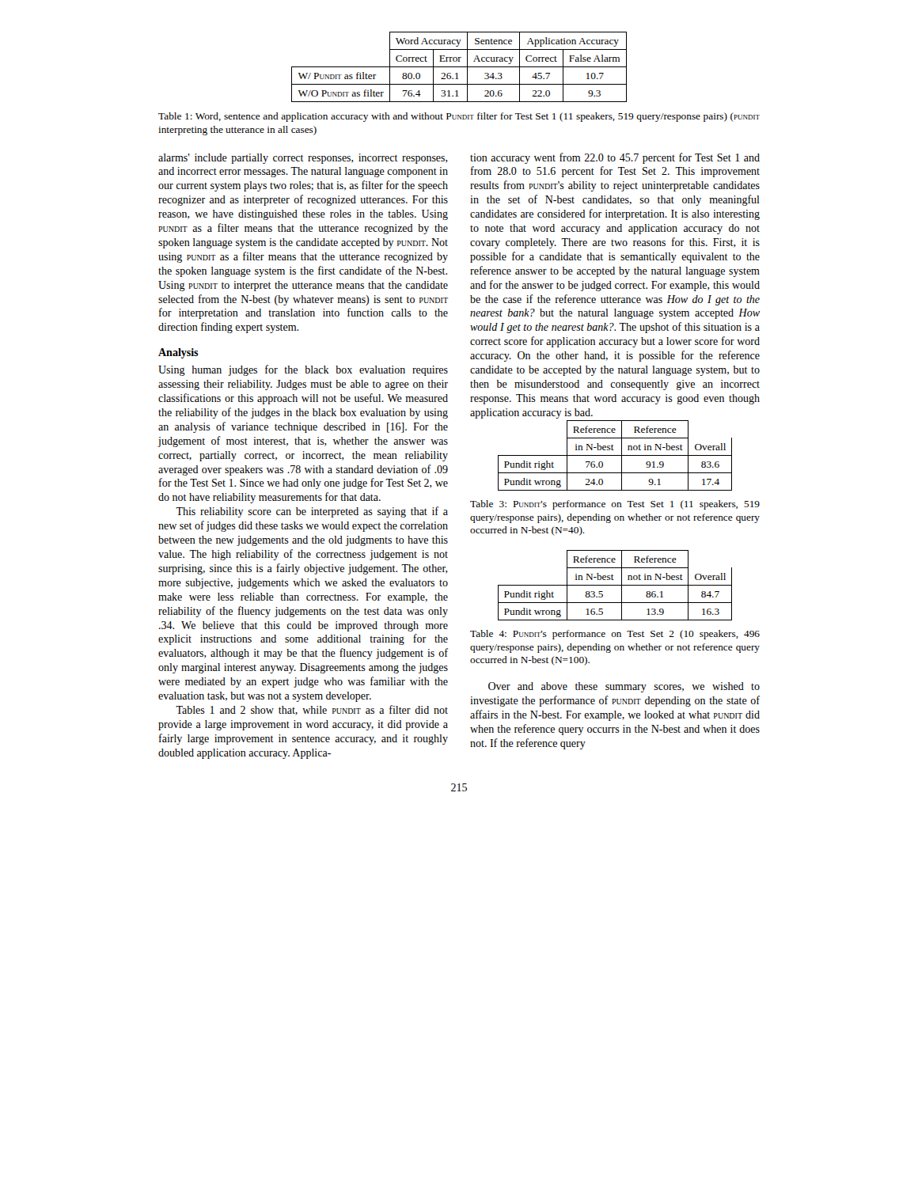| | Word Accuracy | Sentence | Application Accuracy |
| | Correct | Error | Accuracy | Correct | False Alarm |
| W/ Pundit as filter | 80.0 | 26.1 | 34.3 | 45.7 | 10.7 |
| W/O Pundit as filter | 76.4 | 31.1 | 20.6 | 22.0 | 9.3 |
Table 1: Word, sentence and application accuracy with and without Pundit filter for Test Set 1 (11 speakers, 519 query/response pairs) (pundit interpreting the utterance in all cases)
alarms' include partially correct responses, incorrect responses, and incorrect error messages. The natural language component in our current system plays two roles; that is, as filter for the speech recognizer and as interpreter of recognized utterances. For this reason, we have distinguished these roles in the tables. Using pundit as a filter means that the utterance recognized by the spoken language system is the candidate accepted by pundit. Not using pundit as a filter means that the utterance recognized by the spoken language system is the first candidate of the N-best. Using pundit to interpret the utterance means that the candidate selected from the N-best (by whatever means) is sent to pundit for interpretation and translation into function calls to the direction finding expert system.
Analysis
Using human judges for the black box evaluation requires assessing their reliability. Judges must be able to agree on their classifications or this approach will not be useful. We measured the reliability of the judges in the black box evaluation by using an analysis of variance technique described in [16]. For the judgement of most interest, that is, whether the answer was correct, partially correct, or incorrect, the mean reliability averaged over speakers was .78 with a standard deviation of .09 for the Test Set 1. Since we had only one judge for Test Set 2, we do not have reliability measurements for that data.
This reliability score can be interpreted as saying that if a new set of judges did these tasks we would expect the correlation between the new judgements and the old judgments to have this value. The high reliability of the correctness judgement is not surprising, since this is a fairly objective judgement. The other, more subjective, judgements which we asked the evaluators to make were less reliable than correctness. For example, the reliability of the fluency judgements on the test data was only .34. We believe that this could be improved through more explicit instructions and some additional training for the evaluators, although it may be that the fluency judgement is of only marginal interest anyway. Disagreements among the judges were mediated by an expert judge who was familiar with the evaluation task, but was not a system developer.
Tables 1 and 2 show that, while pundit as a filter did not provide a large improvement in word accuracy, it did provide a fairly large improvement in sentence accuracy, and it roughly doubled application accuracy. Applica-
tion accuracy went from 22.0 to 45.7 percent for Test Set 1 and from 28.0 to 51.6 percent for Test Set 2. This improvement results from pundit's ability to reject uninterpretable candidates in the set of N-best candidates, so that only meaningful candidates are considered for interpretation. It is also interesting to note that word accuracy and application accuracy do not covary completely. There are two reasons for this. First, it is possible for a candidate that is semantically equivalent to the reference answer to be accepted by the natural language system and for the answer to be judged correct. For example, this would be the case if the reference utterance was How do I get to the nearest bank? but the natural language system accepted How would I get to the nearest bank?. The upshot of this situation is a correct score for application accuracy but a lower score for word accuracy. On the other hand, it is possible for the reference candidate to be accepted by the natural language system, but to then be misunderstood and consequently give an incorrect response. This means that word accuracy is good even though application accuracy is bad.
| | Reference | Reference | |
| | in N-best | not in N-best | Overall |
| Pundit right | 76.0 | 91.9 | 83.6 |
| Pundit wrong | 24.0 | 9.1 | 17.4 |
Table 3: Pundit's performance on Test Set 1 (11 speakers, 519 query/response pairs), depending on whether or not reference query occurred in N-best (N=40).
| | Reference | Reference | |
| | in N-best | not in N-best | Overall |
| Pundit right | 83.5 | 86.1 | 84.7 |
| Pundit wrong | 16.5 | 13.9 | 16.3 |
Table 4: Pundit's performance on Test Set 2 (10 speakers, 496 query/response pairs), depending on whether or not reference query occurred in N-best (N=100).
Over and above these summary scores, we wished to investigate the performance of pundit depending on the state of affairs in the N-best. For example, we looked at what pundit did when the reference query occurrs in the N-best and when it does not. If the reference query
215